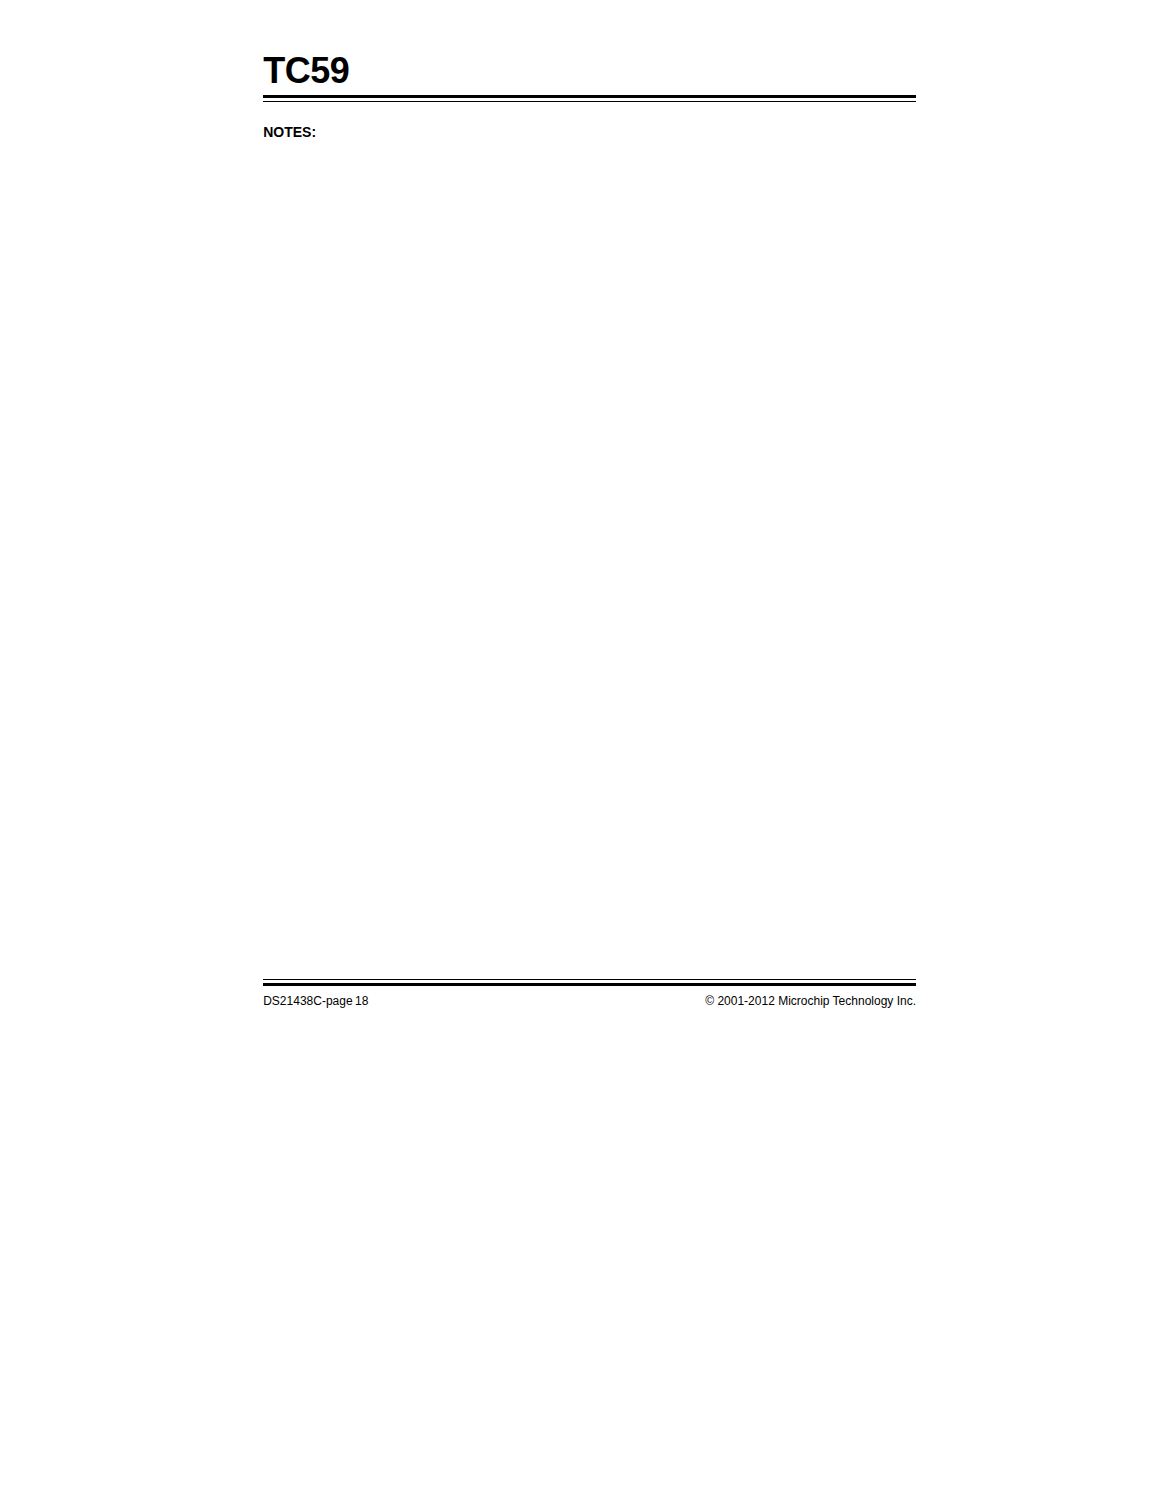TC59
NOTES:
DS21438C-page 18
© 2001-2012 Microchip Technology Inc.